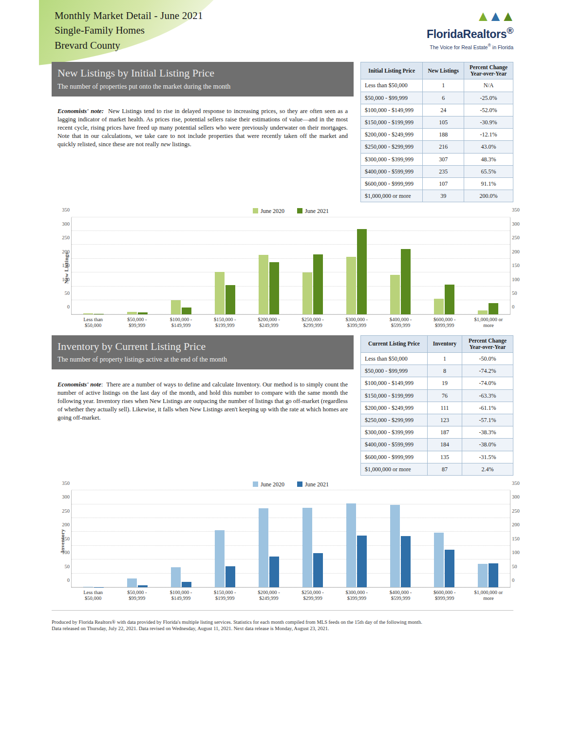Monthly Market Detail - June 2021
Single-Family Homes
Brevard County
▲▲▲
Florida Realtors®
The Voice for Real Estate® in Florida
New Listings by Initial Listing Price
The number of properties put onto the market during the month
Economists' note: New Listings tend to rise in delayed response to increasing prices, so they are often seen as a lagging indicator of market health. As prices rise, potential sellers raise their estimations of value—and in the most recent cycle, rising prices have freed up many potential sellers who were previously underwater on their mortgages. Note that in our calculations, we take care to not include properties that were recently taken off the market and quickly relisted, since these are not really new listings.
| Initial Listing Price | New Listings | Percent Change Year-over-Year |
| --- | --- | --- |
| Less than $50,000 | 1 | N/A |
| $50,000 - $99,999 | 6 | -25.0% |
| $100,000 - $149,999 | 24 | -52.0% |
| $150,000 - $199,999 | 105 | -30.9% |
| $200,000 - $249,999 | 188 | -12.1% |
| $250,000 - $299,999 | 216 | 43.0% |
| $300,000 - $399,999 | 307 | 48.3% |
| $400,000 - $599,999 | 235 | 65.5% |
| $600,000 - $999,999 | 107 | 91.1% |
| $1,000,000 or more | 39 | 200.0% |
New Listings
June 2020
June 2021
0
50
100
150
200
250
300
350
0
50
100
150
200
250
300
350
Less than
$50,000
$50,000 -
$99,999
$100,000 -
$149,999
$150,000 -
$199,999
$200,000 -
$249,999
$250,000 -
$299,999
$300,000 -
$399,999
$400,000 -
$599,999
$600,000 -
$999,999
$1,000,000 or
more
Inventory by Current Listing Price
The number of property listings active at the end of the month
Economists' note: There are a number of ways to define and calculate Inventory. Our method is to simply count the number of active listings on the last day of the month, and hold this number to compare with the same month the following year. Inventory rises when New Listings are outpacing the number of listings that go off-market (regardless of whether they actually sell). Likewise, it falls when New Listings aren't keeping up with the rate at which homes are going off-market.
| Current Listing Price | Inventory | Percent Change Year-over-Year |
| --- | --- | --- |
| Less than $50,000 | 1 | -50.0% |
| $50,000 - $99,999 | 8 | -74.2% |
| $100,000 - $149,999 | 19 | -74.0% |
| $150,000 - $199,999 | 76 | -63.3% |
| $200,000 - $249,999 | 111 | -61.1% |
| $250,000 - $299,999 | 123 | -57.1% |
| $300,000 - $399,999 | 187 | -38.3% |
| $400,000 - $599,999 | 184 | -38.0% |
| $600,000 - $999,999 | 135 | -31.5% |
| $1,000,000 or more | 87 | 2.4% |
Inventory
June 2020
June 2021
0
50
100
150
200
250
300
350
0
50
100
150
200
250
300
350
Less than
$50,000
$50,000 -
$99,999
$100,000 -
$149,999
$150,000 -
$199,999
$200,000 -
$249,999
$250,000 -
$299,999
$300,000 -
$399,999
$400,000 -
$599,999
$600,000 -
$999,999
$1,000,000 or
more
Produced by Florida Realtors® with data provided by Florida's multiple listing services. Statistics for each month compiled from MLS feeds on the 15th day of the following month.
Data released on Thursday, July 22, 2021. Data revised on Wednesday, August 11, 2021. Next data release is Monday, August 23, 2021.